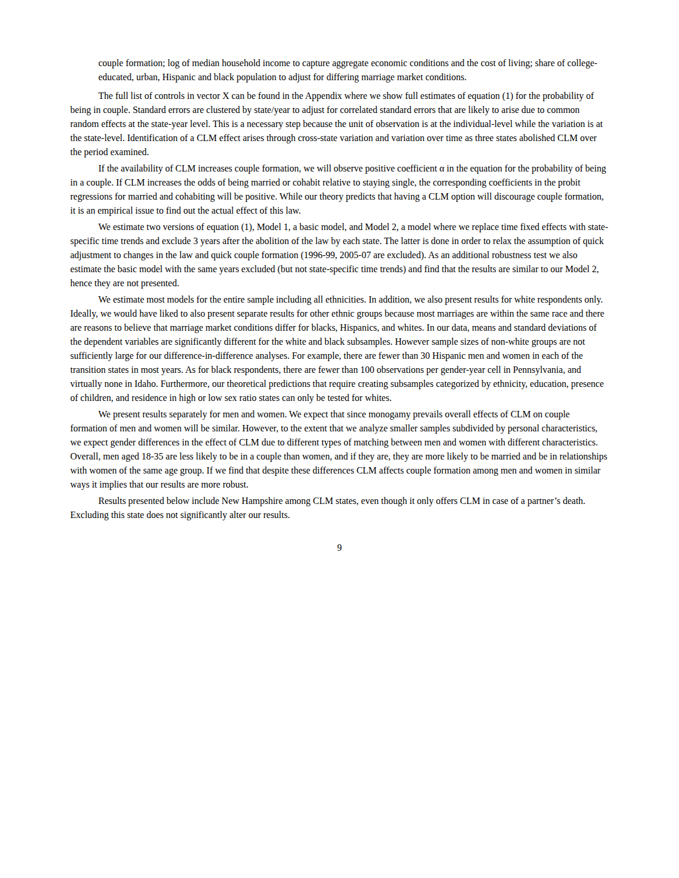couple formation; log of median household income to capture aggregate economic conditions and the cost of living; share of college-educated, urban, Hispanic and black population to adjust for differing marriage market conditions.
The full list of controls in vector X can be found in the Appendix where we show full estimates of equation (1) for the probability of being in couple. Standard errors are clustered by state/year to adjust for correlated standard errors that are likely to arise due to common random effects at the state-year level. This is a necessary step because the unit of observation is at the individual-level while the variation is at the state-level. Identification of a CLM effect arises through cross-state variation and variation over time as three states abolished CLM over the period examined.
If the availability of CLM increases couple formation, we will observe positive coefficient α in the equation for the probability of being in a couple. If CLM increases the odds of being married or cohabit relative to staying single, the corresponding coefficients in the probit regressions for married and cohabiting will be positive. While our theory predicts that having a CLM option will discourage couple formation, it is an empirical issue to find out the actual effect of this law.
We estimate two versions of equation (1), Model 1, a basic model, and Model 2, a model where we replace time fixed effects with state-specific time trends and exclude 3 years after the abolition of the law by each state. The latter is done in order to relax the assumption of quick adjustment to changes in the law and quick couple formation (1996-99, 2005-07 are excluded). As an additional robustness test we also estimate the basic model with the same years excluded (but not state-specific time trends) and find that the results are similar to our Model 2, hence they are not presented.
We estimate most models for the entire sample including all ethnicities. In addition, we also present results for white respondents only. Ideally, we would have liked to also present separate results for other ethnic groups because most marriages are within the same race and there are reasons to believe that marriage market conditions differ for blacks, Hispanics, and whites. In our data, means and standard deviations of the dependent variables are significantly different for the white and black subsamples. However sample sizes of non-white groups are not sufficiently large for our difference-in-difference analyses. For example, there are fewer than 30 Hispanic men and women in each of the transition states in most years. As for black respondents, there are fewer than 100 observations per gender-year cell in Pennsylvania, and virtually none in Idaho. Furthermore, our theoretical predictions that require creating subsamples categorized by ethnicity, education, presence of children, and residence in high or low sex ratio states can only be tested for whites.
We present results separately for men and women. We expect that since monogamy prevails overall effects of CLM on couple formation of men and women will be similar. However, to the extent that we analyze smaller samples subdivided by personal characteristics, we expect gender differences in the effect of CLM due to different types of matching between men and women with different characteristics. Overall, men aged 18-35 are less likely to be in a couple than women, and if they are, they are more likely to be married and be in relationships with women of the same age group. If we find that despite these differences CLM affects couple formation among men and women in similar ways it implies that our results are more robust.
Results presented below include New Hampshire among CLM states, even though it only offers CLM in case of a partner’s death. Excluding this state does not significantly alter our results.
9